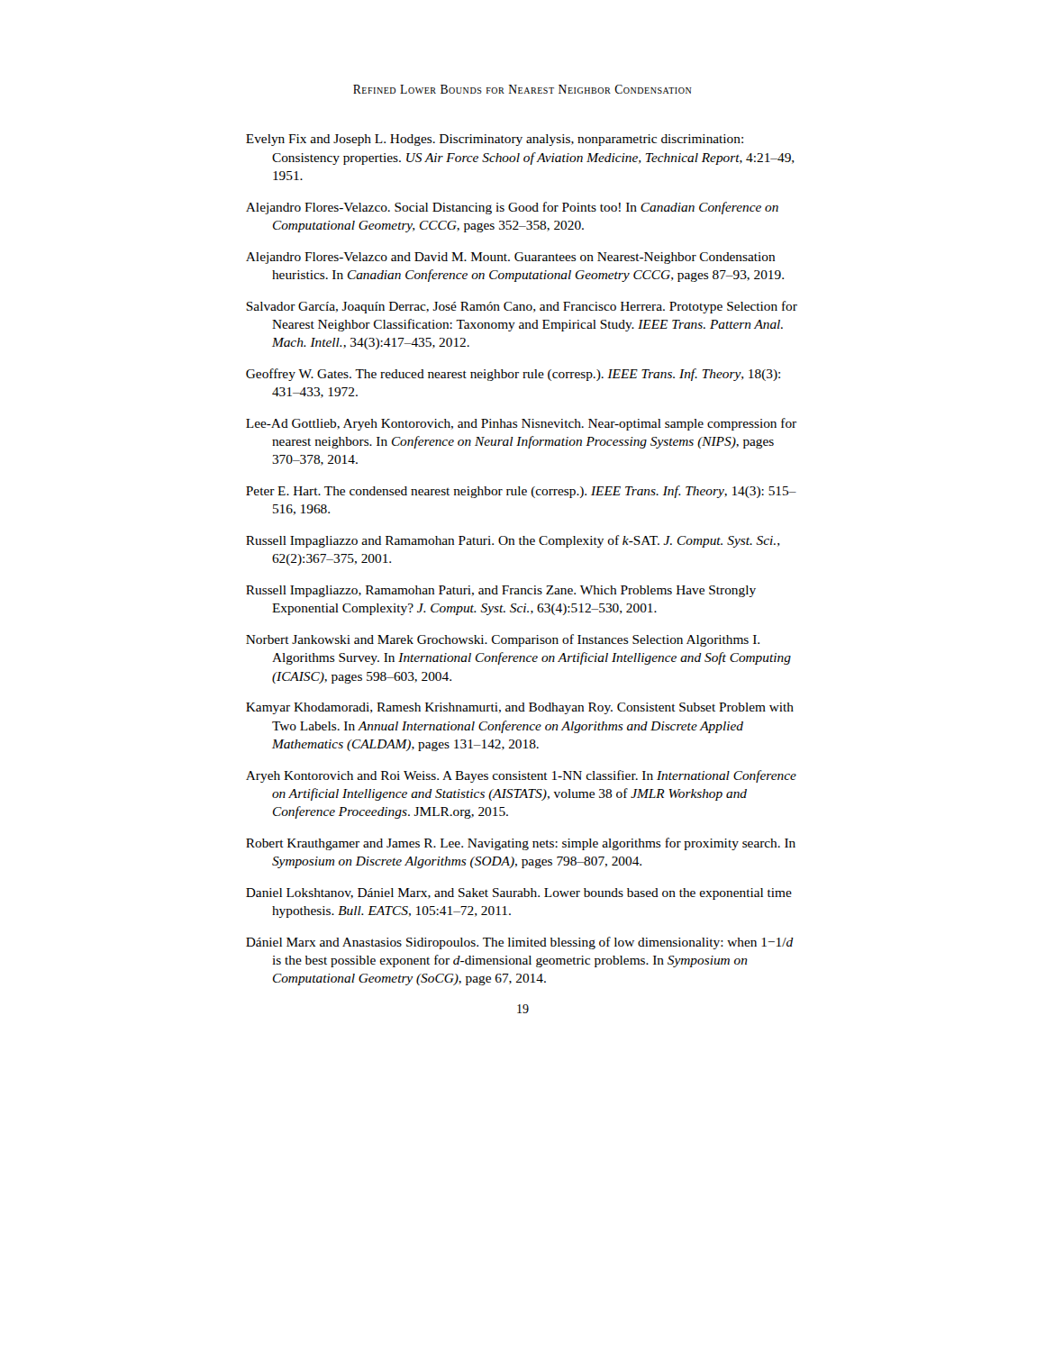Refined Lower Bounds for Nearest Neighbor Condensation
Evelyn Fix and Joseph L. Hodges. Discriminatory analysis, nonparametric discrimination: Consistency properties. US Air Force School of Aviation Medicine, Technical Report, 4:21–49, 1951.
Alejandro Flores-Velazco. Social Distancing is Good for Points too! In Canadian Conference on Computational Geometry, CCCG, pages 352–358, 2020.
Alejandro Flores-Velazco and David M. Mount. Guarantees on Nearest-Neighbor Condensation heuristics. In Canadian Conference on Computational Geometry CCCG, pages 87–93, 2019.
Salvador García, Joaquín Derrac, José Ramón Cano, and Francisco Herrera. Prototype Selection for Nearest Neighbor Classification: Taxonomy and Empirical Study. IEEE Trans. Pattern Anal. Mach. Intell., 34(3):417–435, 2012.
Geoffrey W. Gates. The reduced nearest neighbor rule (corresp.). IEEE Trans. Inf. Theory, 18(3): 431–433, 1972.
Lee-Ad Gottlieb, Aryeh Kontorovich, and Pinhas Nisnevitch. Near-optimal sample compression for nearest neighbors. In Conference on Neural Information Processing Systems (NIPS), pages 370–378, 2014.
Peter E. Hart. The condensed nearest neighbor rule (corresp.). IEEE Trans. Inf. Theory, 14(3): 515–516, 1968.
Russell Impagliazzo and Ramamohan Paturi. On the Complexity of k-SAT. J. Comput. Syst. Sci., 62(2):367–375, 2001.
Russell Impagliazzo, Ramamohan Paturi, and Francis Zane. Which Problems Have Strongly Exponential Complexity? J. Comput. Syst. Sci., 63(4):512–530, 2001.
Norbert Jankowski and Marek Grochowski. Comparison of Instances Selection Algorithms I. Algorithms Survey. In International Conference on Artificial Intelligence and Soft Computing (ICAISC), pages 598–603, 2004.
Kamyar Khodamoradi, Ramesh Krishnamurti, and Bodhayan Roy. Consistent Subset Problem with Two Labels. In Annual International Conference on Algorithms and Discrete Applied Mathematics (CALDAM), pages 131–142, 2018.
Aryeh Kontorovich and Roi Weiss. A Bayes consistent 1-NN classifier. In International Conference on Artificial Intelligence and Statistics (AISTATS), volume 38 of JMLR Workshop and Conference Proceedings. JMLR.org, 2015.
Robert Krauthgamer and James R. Lee. Navigating nets: simple algorithms for proximity search. In Symposium on Discrete Algorithms (SODA), pages 798–807, 2004.
Daniel Lokshtanov, Dániel Marx, and Saket Saurabh. Lower bounds based on the exponential time hypothesis. Bull. EATCS, 105:41–72, 2011.
Dániel Marx and Anastasios Sidiropoulos. The limited blessing of low dimensionality: when 1−1/d is the best possible exponent for d-dimensional geometric problems. In Symposium on Computational Geometry (SoCG), page 67, 2014.
19